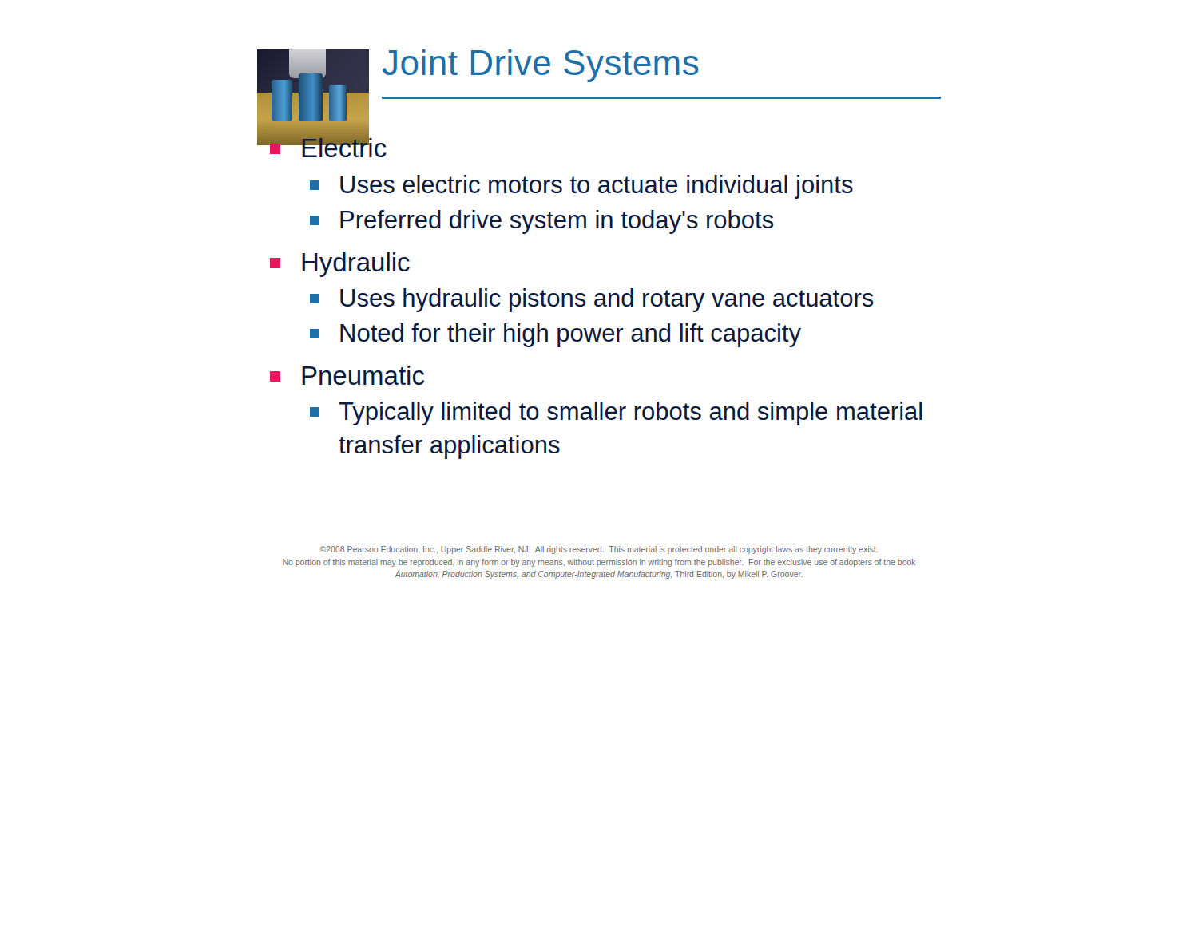Joint Drive Systems
Electric
Uses electric motors to actuate individual joints
Preferred drive system in today's robots
Hydraulic
Uses hydraulic pistons and rotary vane actuators
Noted for their high power and lift capacity
Pneumatic
Typically limited to smaller robots and simple material transfer applications
©2008 Pearson Education, Inc., Upper Saddle River, NJ. All rights reserved. This material is protected under all copyright laws as they currently exist.
No portion of this material may be reproduced, in any form or by any means, without permission in writing from the publisher. For the exclusive use of adopters of the book
Automation, Production Systems, and Computer-Integrated Manufacturing, Third Edition, by Mikell P. Groover.